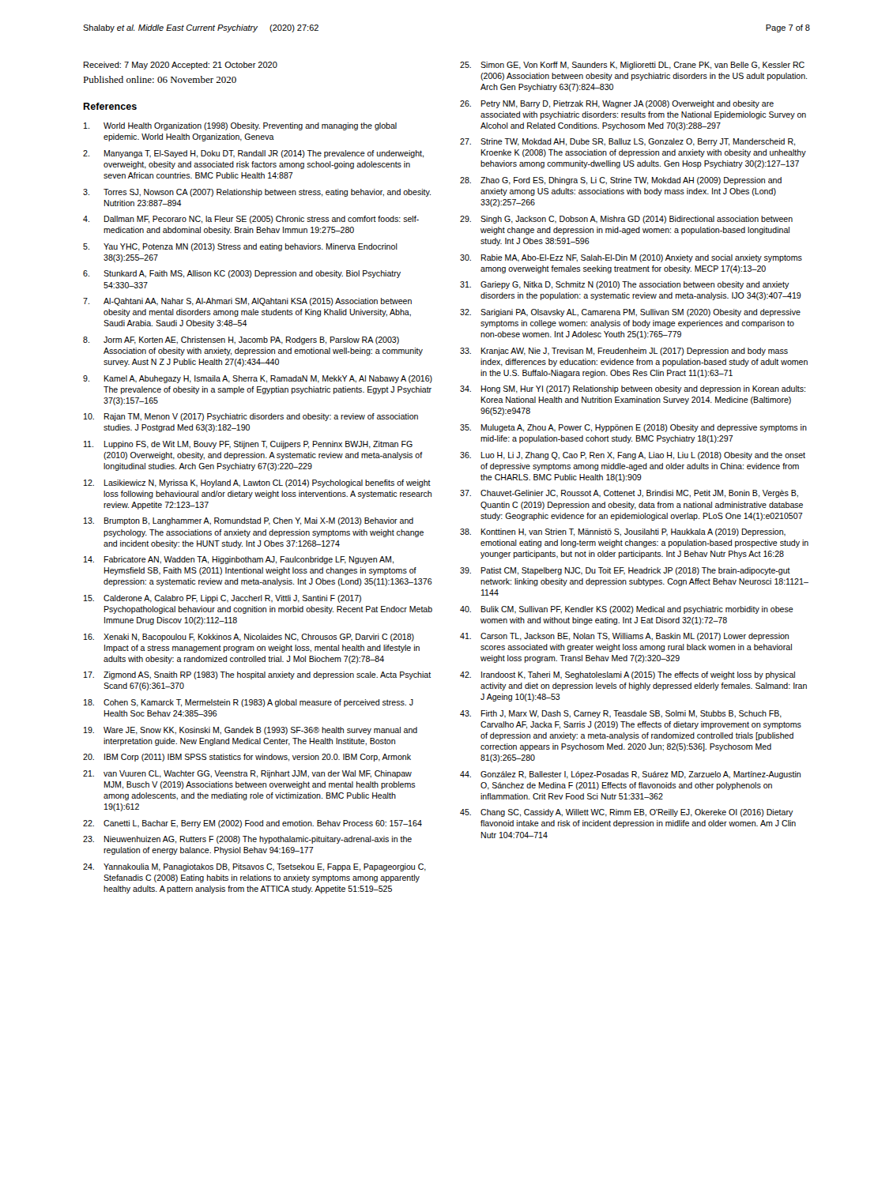Shalaby et al. Middle East Current Psychiatry (2020) 27:62
Page 7 of 8
Received: 7 May 2020 Accepted: 21 October 2020
Published online: 06 November 2020
References
World Health Organization (1998) Obesity. Preventing and managing the global epidemic. World Health Organization, Geneva
Manyanga T, El-Sayed H, Doku DT, Randall JR (2014) The prevalence of underweight, overweight, obesity and associated risk factors among school-going adolescents in seven African countries. BMC Public Health 14:887
Torres SJ, Nowson CA (2007) Relationship between stress, eating behavior, and obesity. Nutrition 23:887–894
Dallman MF, Pecoraro NC, la Fleur SE (2005) Chronic stress and comfort foods: self-medication and abdominal obesity. Brain Behav Immun 19:275–280
Yau YHC, Potenza MN (2013) Stress and eating behaviors. Minerva Endocrinol 38(3):255–267
Stunkard A, Faith MS, Allison KC (2003) Depression and obesity. Biol Psychiatry 54:330–337
Al-Qahtani AA, Nahar S, Al-Ahmari SM, AlQahtani KSA (2015) Association between obesity and mental disorders among male students of King Khalid University, Abha, Saudi Arabia. Saudi J Obesity 3:48–54
Jorm AF, Korten AE, Christensen H, Jacomb PA, Rodgers B, Parslow RA (2003) Association of obesity with anxiety, depression and emotional well-being: a community survey. Aust N Z J Public Health 27(4):434–440
Kamel A, Abuhegazy H, Ismaila A, Sherra K, RamadaN M, MekkY A, Al Nabawy A (2016) The prevalence of obesity in a sample of Egyptian psychiatric patients. Egypt J Psychiatr 37(3):157–165
Rajan TM, Menon V (2017) Psychiatric disorders and obesity: a review of association studies. J Postgrad Med 63(3):182–190
Luppino FS, de Wit LM, Bouvy PF, Stijnen T, Cuijpers P, Penninx BWJH, Zitman FG (2010) Overweight, obesity, and depression. A systematic review and meta-analysis of longitudinal studies. Arch Gen Psychiatry 67(3):220–229
Lasikiewicz N, Myrissa K, Hoyland A, Lawton CL (2014) Psychological benefits of weight loss following behavioural and/or dietary weight loss interventions. A systematic research review. Appetite 72:123–137
Brumpton B, Langhammer A, Romundstad P, Chen Y, Mai X-M (2013) Behavior and psychology. The associations of anxiety and depression symptoms with weight change and incident obesity: the HUNT study. Int J Obes 37:1268–1274
Fabricatore AN, Wadden TA, Higginbotham AJ, Faulconbridge LF, Nguyen AM, Heymsfield SB, Faith MS (2011) Intentional weight loss and changes in symptoms of depression: a systematic review and meta-analysis. Int J Obes (Lond) 35(11):1363–1376
Calderone A, Calabro PF, Lippi C, Jaccherl R, Vittli J, Santini F (2017) Psychopathological behaviour and cognition in morbid obesity. Recent Pat Endocr Metab Immune Drug Discov 10(2):112–118
Xenaki N, Bacopoulou F, Kokkinos A, Nicolaides NC, Chrousos GP, Darviri C (2018) Impact of a stress management program on weight loss, mental health and lifestyle in adults with obesity: a randomized controlled trial. J Mol Biochem 7(2):78–84
Zigmond AS, Snaith RP (1983) The hospital anxiety and depression scale. Acta Psychiat Scand 67(6):361–370
Cohen S, Kamarck T, Mermelstein R (1983) A global measure of perceived stress. J Health Soc Behav 24:385–396
Ware JE, Snow KK, Kosinski M, Gandek B (1993) SF-36® health survey manual and interpretation guide. New England Medical Center, The Health Institute, Boston
IBM Corp (2011) IBM SPSS statistics for windows, version 20.0. IBM Corp, Armonk
van Vuuren CL, Wachter GG, Veenstra R, Rijnhart JJM, van der Wal MF, Chinapaw MJM, Busch V (2019) Associations between overweight and mental health problems among adolescents, and the mediating role of victimization. BMC Public Health 19(1):612
Canetti L, Bachar E, Berry EM (2002) Food and emotion. Behav Process 60: 157–164
Nieuwenhuizen AG, Rutters F (2008) The hypothalamic-pituitary-adrenal-axis in the regulation of energy balance. Physiol Behav 94:169–177
Yannakoulia M, Panagiotakos DB, Pitsavos C, Tsetsekou E, Fappa E, Papageorgiou C, Stefanadis C (2008) Eating habits in relations to anxiety symptoms among apparently healthy adults. A pattern analysis from the ATTICA study. Appetite 51:519–525
Simon GE, Von Korff M, Saunders K, Miglioretti DL, Crane PK, van Belle G, Kessler RC (2006) Association between obesity and psychiatric disorders in the US adult population. Arch Gen Psychiatry 63(7):824–830
Petry NM, Barry D, Pietrzak RH, Wagner JA (2008) Overweight and obesity are associated with psychiatric disorders: results from the National Epidemiologic Survey on Alcohol and Related Conditions. Psychosom Med 70(3):288–297
Strine TW, Mokdad AH, Dube SR, Balluz LS, Gonzalez O, Berry JT, Manderscheid R, Kroenke K (2008) The association of depression and anxiety with obesity and unhealthy behaviors among community-dwelling US adults. Gen Hosp Psychiatry 30(2):127–137
Zhao G, Ford ES, Dhingra S, Li C, Strine TW, Mokdad AH (2009) Depression and anxiety among US adults: associations with body mass index. Int J Obes (Lond) 33(2):257–266
Singh G, Jackson C, Dobson A, Mishra GD (2014) Bidirectional association between weight change and depression in mid-aged women: a population-based longitudinal study. Int J Obes 38:591–596
Rabie MA, Abo-El-Ezz NF, Salah-El-Din M (2010) Anxiety and social anxiety symptoms among overweight females seeking treatment for obesity. MECP 17(4):13–20
Gariepy G, Nitka D, Schmitz N (2010) The association between obesity and anxiety disorders in the population: a systematic review and meta-analysis. IJO 34(3):407–419
Sarigiani PA, Olsavsky AL, Camarena PM, Sullivan SM (2020) Obesity and depressive symptoms in college women: analysis of body image experiences and comparison to non-obese women. Int J Adolesc Youth 25(1):765–779
Kranjac AW, Nie J, Trevisan M, Freudenheim JL (2017) Depression and body mass index, differences by education: evidence from a population-based study of adult women in the U.S. Buffalo-Niagara region. Obes Res Clin Pract 11(1):63–71
Hong SM, Hur YI (2017) Relationship between obesity and depression in Korean adults: Korea National Health and Nutrition Examination Survey 2014. Medicine (Baltimore) 96(52):e9478
Mulugeta A, Zhou A, Power C, Hyppönen E (2018) Obesity and depressive symptoms in mid-life: a population-based cohort study. BMC Psychiatry 18(1):297
Luo H, Li J, Zhang Q, Cao P, Ren X, Fang A, Liao H, Liu L (2018) Obesity and the onset of depressive symptoms among middle-aged and older adults in China: evidence from the CHARLS. BMC Public Health 18(1):909
Chauvet-Gelinier JC, Roussot A, Cottenet J, Brindisi MC, Petit JM, Bonin B, Vergès B, Quantin C (2019) Depression and obesity, data from a national administrative database study: Geographic evidence for an epidemiological overlap. PLoS One 14(1):e0210507
Konttinen H, van Strien T, Männistö S, Jousilahti P, Haukkala A (2019) Depression, emotional eating and long-term weight changes: a population-based prospective study in younger participants, but not in older participants. Int J Behav Nutr Phys Act 16:28
Patist CM, Stapelberg NJC, Du Toit EF, Headrick JP (2018) The brain-adipocyte-gut network: linking obesity and depression subtypes. Cogn Affect Behav Neurosci 18:1121–1144
Bulik CM, Sullivan PF, Kendler KS (2002) Medical and psychiatric morbidity in obese women with and without binge eating. Int J Eat Disord 32(1):72–78
Carson TL, Jackson BE, Nolan TS, Williams A, Baskin ML (2017) Lower depression scores associated with greater weight loss among rural black women in a behavioral weight loss program. Transl Behav Med 7(2):320–329
Irandoost K, Taheri M, Seghatoleslami A (2015) The effects of weight loss by physical activity and diet on depression levels of highly depressed elderly females. Salmand: Iran J Ageing 10(1):48–53
Firth J, Marx W, Dash S, Carney R, Teasdale SB, Solmi M, Stubbs B, Schuch FB, Carvalho AF, Jacka F, Sarris J (2019) The effects of dietary improvement on symptoms of depression and anxiety: a meta-analysis of randomized controlled trials [published correction appears in Psychosom Med. 2020 Jun; 82(5):536]. Psychosom Med 81(3):265–280
González R, Ballester I, López-Posadas R, Suárez MD, Zarzuelo A, Martínez-Augustin O, Sánchez de Medina F (2011) Effects of flavonoids and other polyphenols on inflammation. Crit Rev Food Sci Nutr 51:331–362
Chang SC, Cassidy A, Willett WC, Rimm EB, O'Reilly EJ, Okereke OI (2016) Dietary flavonoid intake and risk of incident depression in midlife and older women. Am J Clin Nutr 104:704–714